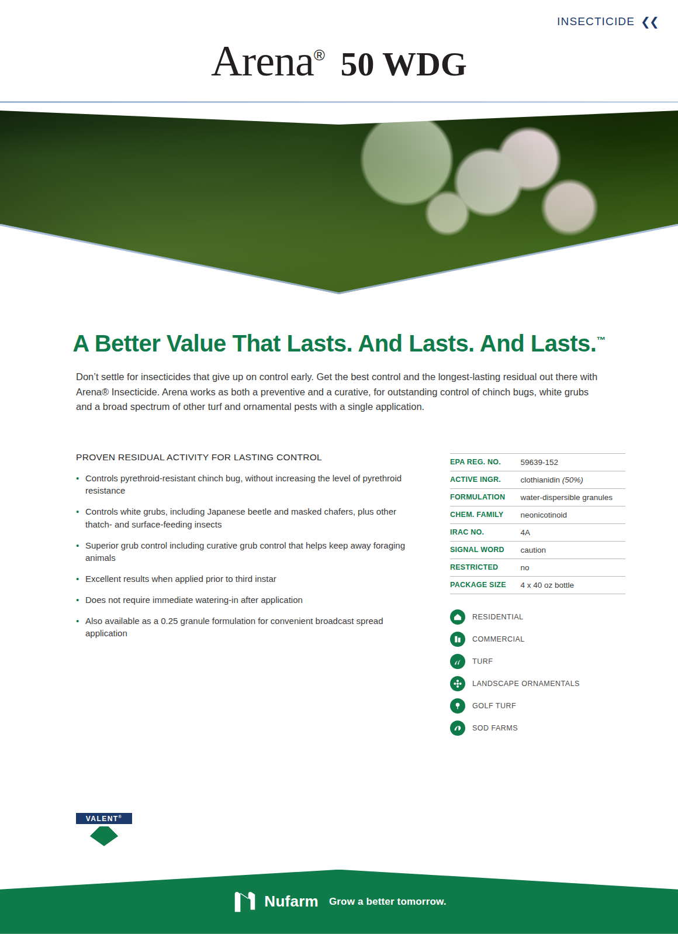INSECTICIDE ❮❮
Arena® 50 WDG
A Better Value That Lasts. And Lasts. And Lasts.™
Don’t settle for insecticides that give up on control early. Get the best control and the longest-lasting residual out there with Arena® Insecticide. Arena works as both a preventive and a curative, for outstanding control of chinch bugs, white grubs and a broad spectrum of other turf and ornamental pests with a single application.
PROVEN RESIDUAL ACTIVITY FOR LASTING CONTROL
Controls pyrethroid-resistant chinch bug, without increasing the level of pyrethroid resistance
Controls white grubs, including Japanese beetle and masked chafers, plus other thatch- and surface-feeding insects
Superior grub control including curative grub control that helps keep away foraging animals
Excellent results when applied prior to third instar
Does not require immediate watering-in after application
Also available as a 0.25 granule formulation for convenient broadcast spread application
| EPA REG. NO. | 59639-152 |
| ACTIVE INGR. | clothianidin (50%) |
| FORMULATION | water-dispersible granules |
| CHEM. FAMILY | neonicotinoid |
| IRAC NO. | 4A |
| SIGNAL WORD | caution |
| RESTRICTED | no |
| PACKAGE SIZE | 4 x 40 oz bottle |
RESIDENTIAL
COMMERCIAL
TURF
LANDSCAPE ORNAMENTALS
GOLF TURF
SOD FARMS
VALENT®
Nufarm
Grow a better tomorrow.